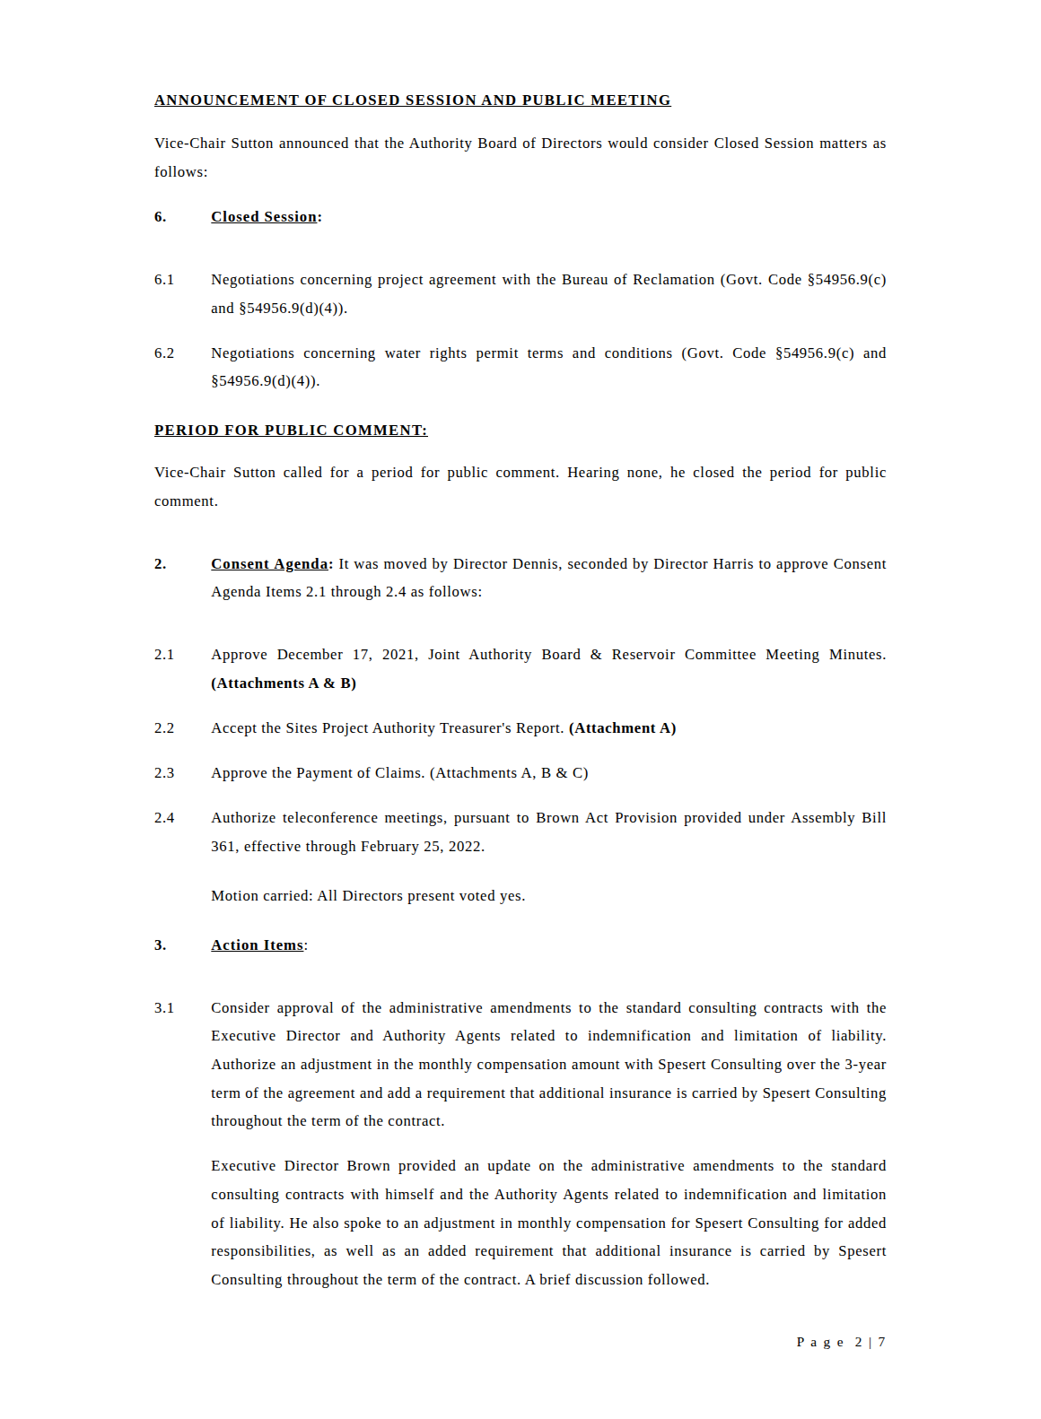Announcement of Closed Session and Public Meeting
Vice-Chair Sutton announced that the Authority Board of Directors would consider Closed Session matters as follows:
6.
Closed Session:
6.1
Negotiations concerning project agreement with the Bureau of Reclamation (Govt. Code §54956.9(c) and §54956.9(d)(4)).
6.2
Negotiations concerning water rights permit terms and conditions (Govt. Code §54956.9(c) and §54956.9(d)(4)).
Period for Public Comment:
Vice-Chair Sutton called for a period for public comment. Hearing none, he closed the period for public comment.
2.
Consent Agenda: It was moved by Director Dennis, seconded by Director Harris to approve Consent Agenda Items 2.1 through 2.4 as follows:
2.1
Approve December 17, 2021, Joint Authority Board & Reservoir Committee Meeting Minutes. (Attachments A & B)
2.2
Accept the Sites Project Authority Treasurer's Report. (Attachment A)
2.3
Approve the Payment of Claims. (Attachments A, B & C)
2.4
Authorize teleconference meetings, pursuant to Brown Act Provision provided under Assembly Bill 361, effective through February 25, 2022.
Motion carried: All Directors present voted yes.
3.
Action Items:
3.1
Consider approval of the administrative amendments to the standard consulting contracts with the Executive Director and Authority Agents related to indemnification and limitation of liability. Authorize an adjustment in the monthly compensation amount with Spesert Consulting over the 3-year term of the agreement and add a requirement that additional insurance is carried by Spesert Consulting throughout the term of the contract.
Executive Director Brown provided an update on the administrative amendments to the standard consulting contracts with himself and the Authority Agents related to indemnification and limitation of liability. He also spoke to an adjustment in monthly compensation for Spesert Consulting for added responsibilities, as well as an added requirement that additional insurance is carried by Spesert Consulting throughout the term of the contract. A brief discussion followed.
P a g e 2 | 7